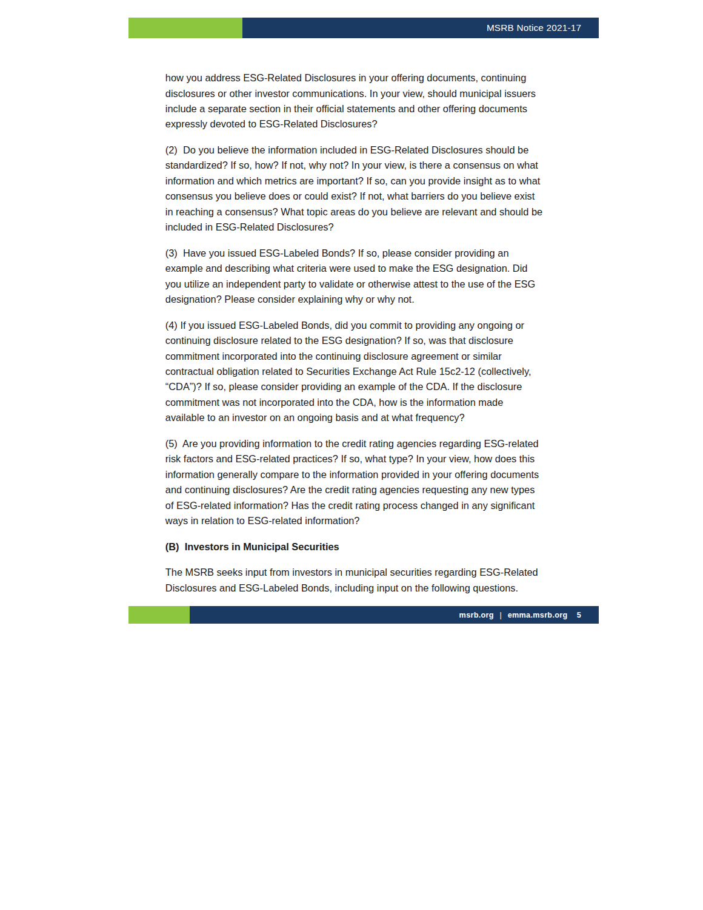MSRB Notice 2021-17
how you address ESG-Related Disclosures in your offering documents, continuing disclosures or other investor communications. In your view, should municipal issuers include a separate section in their official statements and other offering documents expressly devoted to ESG-Related Disclosures?
(2) Do you believe the information included in ESG-Related Disclosures should be standardized? If so, how? If not, why not? In your view, is there a consensus on what information and which metrics are important? If so, can you provide insight as to what consensus you believe does or could exist? If not, what barriers do you believe exist in reaching a consensus? What topic areas do you believe are relevant and should be included in ESG-Related Disclosures?
(3) Have you issued ESG-Labeled Bonds? If so, please consider providing an example and describing what criteria were used to make the ESG designation. Did you utilize an independent party to validate or otherwise attest to the use of the ESG designation? Please consider explaining why or why not.
(4) If you issued ESG-Labeled Bonds, did you commit to providing any ongoing or continuing disclosure related to the ESG designation? If so, was that disclosure commitment incorporated into the continuing disclosure agreement or similar contractual obligation related to Securities Exchange Act Rule 15c2-12 (collectively, “CDA”)? If so, please consider providing an example of the CDA. If the disclosure commitment was not incorporated into the CDA, how is the information made available to an investor on an ongoing basis and at what frequency?
(5) Are you providing information to the credit rating agencies regarding ESG-related risk factors and ESG-related practices? If so, what type? In your view, how does this information generally compare to the information provided in your offering documents and continuing disclosures? Are the credit rating agencies requesting any new types of ESG-related information? Has the credit rating process changed in any significant ways in relation to ESG-related information?
(B) Investors in Municipal Securities
The MSRB seeks input from investors in municipal securities regarding ESG-Related Disclosures and ESG-Labeled Bonds, including input on the following questions.
msrb.org|emma.msrb.org 5